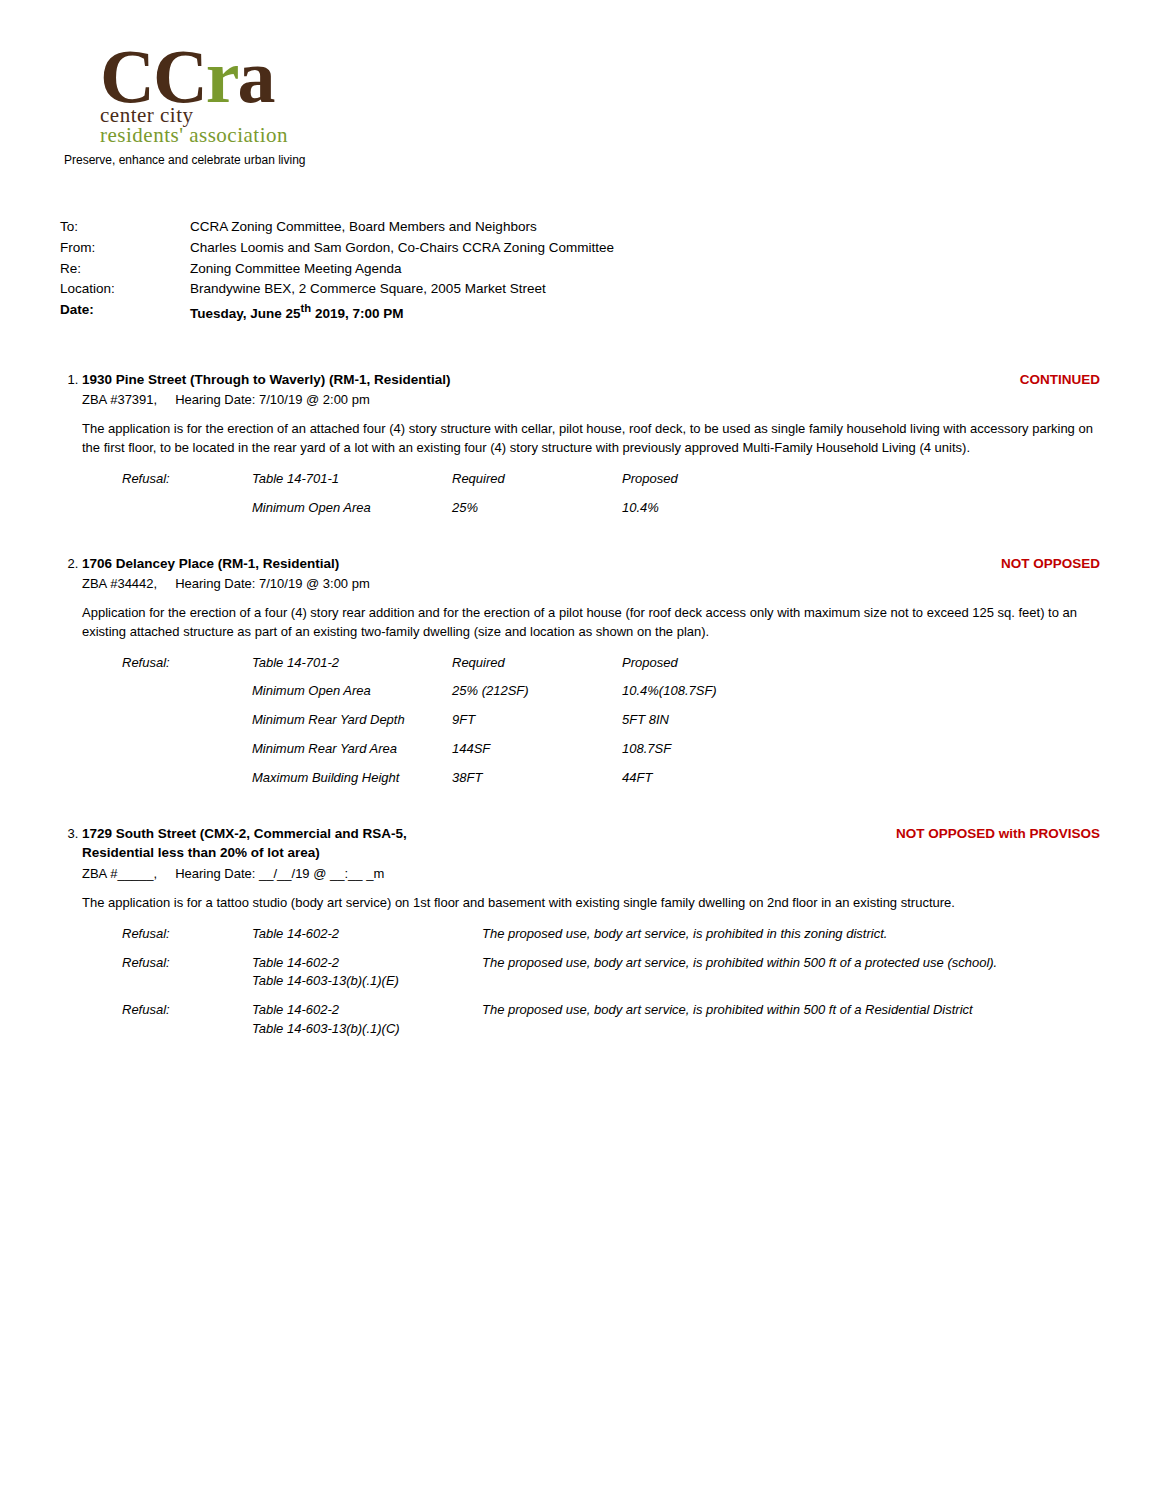CCra
center city
residents' association
Preserve, enhance and celebrate urban living
| To: | CCRA Zoning Committee, Board Members and Neighbors |
| From: | Charles Loomis and Sam Gordon, Co-Chairs CCRA Zoning Committee |
| Re: | Zoning Committee Meeting Agenda |
| Location: | Brandywine BEX, 2 Commerce Square, 2005 Market Street |
| Date: | Tuesday, June 25 th 2019, 7:00 PM |
CONTINUED 1930 Pine Street (Through to Waverly) (RM-1, Residential)
ZBA #37391, Hearing Date: 7/10/19 @ 2:00 pm
The application is for the erection of an attached four (4) story structure with cellar, pilot house, roof deck, to be used as single family household living with accessory parking on the first floor, to be located in the rear yard of a lot with an existing four (4) story structure with previously approved Multi-Family Household Living (4 units).
| Refusal: | Table 14-701-1 | Required | Proposed |
| | Minimum Open Area | 25% | 10.4% |
NOT OPPOSED 1706 Delancey Place (RM-1, Residential)
ZBA #34442, Hearing Date: 7/10/19 @ 3:00 pm
Application for the erection of a four (4) story rear addition and for the erection of a pilot house (for roof deck access only with maximum size not to exceed 125 sq. feet) to an existing attached structure as part of an existing two-family dwelling (size and location as shown on the plan).
| Refusal: | Table 14-701-2 | Required | Proposed |
| | Minimum Open Area | 25% (212SF) | 10.4%(108.7SF) |
| | Minimum Rear Yard Depth | 9FT | 5FT 8IN |
| | Minimum Rear Yard Area | 144SF | 108.7SF |
| | Maximum Building Height | 38FT | 44FT |
NOT OPPOSED with PROVISOS 1729 South Street (CMX-2, Commercial and RSA-5,
Residential less than 20% of lot area)
ZBA #_____, Hearing Date: __/__/19 @ __:__ _m
The application is for a tattoo studio (body art service) on 1st floor and basement with existing single family dwelling on 2nd floor in an existing structure.
| Refusal: | Table 14-602-2 | The proposed use, body art service, is prohibited in this zoning district. |
| Refusal: | Table 14-602-2 Table 14-603-13(b)(.1)(E) | The proposed use, body art service, is prohibited within 500 ft of a protected use (school). |
| Refusal: | Table 14-602-2 Table 14-603-13(b)(.1)(C) | The proposed use, body art service, is prohibited within 500 ft of a Residential District |